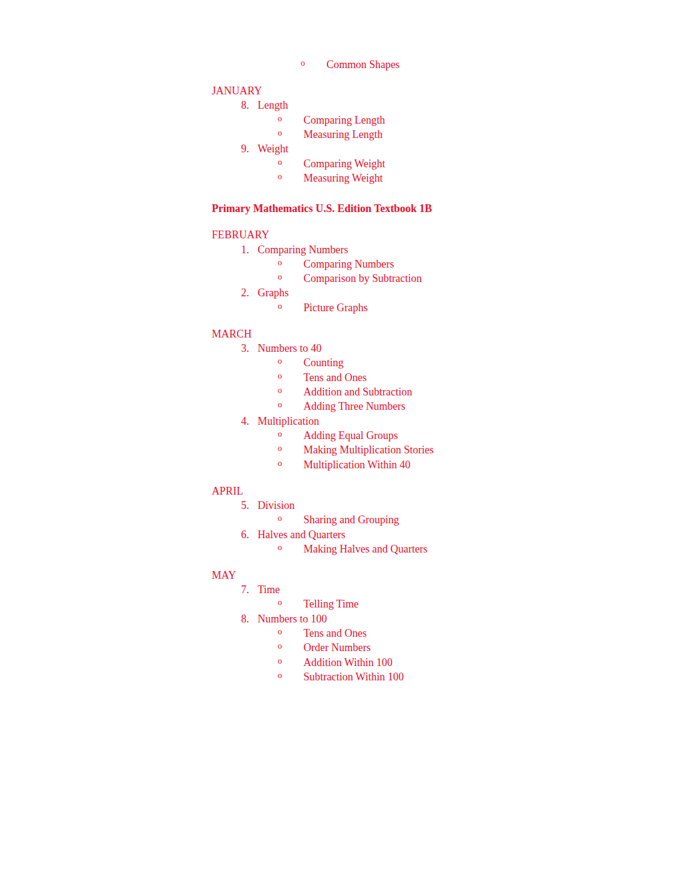Common Shapes
JANUARY
Length
Comparing Length
Measuring Length
Weight
Comparing Weight
Measuring Weight
Primary Mathematics U.S. Edition Textbook 1B
FEBRUARY
Comparing Numbers
Comparing Numbers
Comparison by Subtraction
Graphs
Picture Graphs
MARCH
Numbers to 40
Counting
Tens and Ones
Addition and Subtraction
Adding Three Numbers
Multiplication
Adding Equal Groups
Making Multiplication Stories
Multiplication Within 40
APRIL
Division
Sharing and Grouping
Halves and Quarters
Making Halves and Quarters
MAY
Time
Telling Time
Numbers to 100
Tens and Ones
Order Numbers
Addition Within 100
Subtraction Within 100